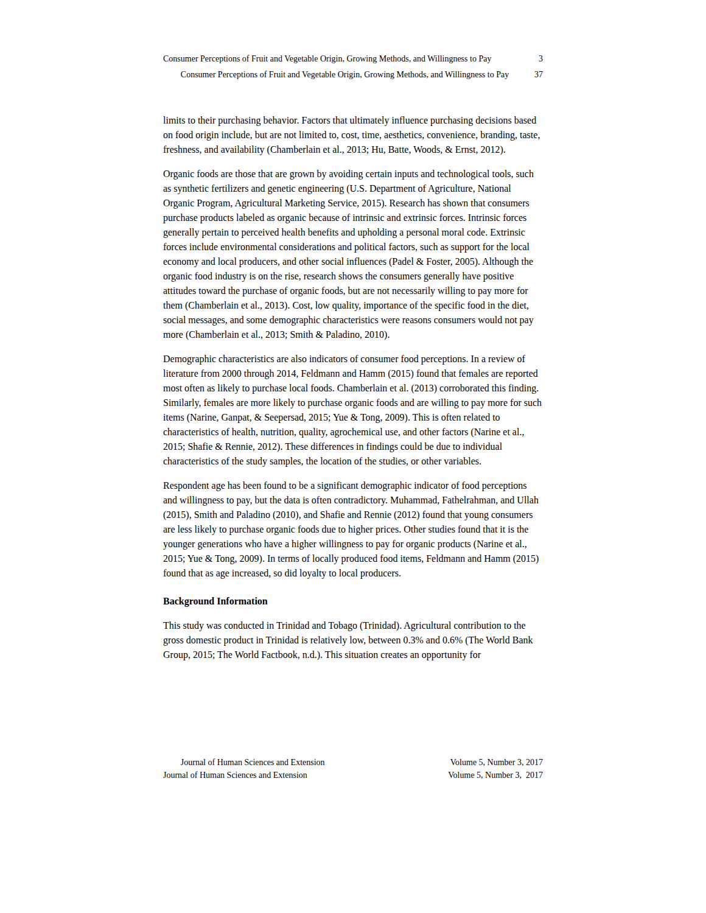Consumer Perceptions of Fruit and Vegetable Origin, Growing Methods, and Willingness to Pay 3
Consumer Perceptions of Fruit and Vegetable Origin, Growing Methods, and Willingness to Pay 37
limits to their purchasing behavior. Factors that ultimately influence purchasing decisions based on food origin include, but are not limited to, cost, time, aesthetics, convenience, branding, taste, freshness, and availability (Chamberlain et al., 2013; Hu, Batte, Woods, & Ernst, 2012).
Organic foods are those that are grown by avoiding certain inputs and technological tools, such as synthetic fertilizers and genetic engineering (U.S. Department of Agriculture, National Organic Program, Agricultural Marketing Service, 2015). Research has shown that consumers purchase products labeled as organic because of intrinsic and extrinsic forces. Intrinsic forces generally pertain to perceived health benefits and upholding a personal moral code. Extrinsic forces include environmental considerations and political factors, such as support for the local economy and local producers, and other social influences (Padel & Foster, 2005). Although the organic food industry is on the rise, research shows the consumers generally have positive attitudes toward the purchase of organic foods, but are not necessarily willing to pay more for them (Chamberlain et al., 2013). Cost, low quality, importance of the specific food in the diet, social messages, and some demographic characteristics were reasons consumers would not pay more (Chamberlain et al., 2013; Smith & Paladino, 2010).
Demographic characteristics are also indicators of consumer food perceptions. In a review of literature from 2000 through 2014, Feldmann and Hamm (2015) found that females are reported most often as likely to purchase local foods. Chamberlain et al. (2013) corroborated this finding. Similarly, females are more likely to purchase organic foods and are willing to pay more for such items (Narine, Ganpat, & Seepersad, 2015; Yue & Tong, 2009). This is often related to characteristics of health, nutrition, quality, agrochemical use, and other factors (Narine et al., 2015; Shafie & Rennie, 2012). These differences in findings could be due to individual characteristics of the study samples, the location of the studies, or other variables.
Respondent age has been found to be a significant demographic indicator of food perceptions and willingness to pay, but the data is often contradictory. Muhammad, Fathelrahman, and Ullah (2015), Smith and Paladino (2010), and Shafie and Rennie (2012) found that young consumers are less likely to purchase organic foods due to higher prices. Other studies found that it is the younger generations who have a higher willingness to pay for organic products (Narine et al., 2015; Yue & Tong, 2009). In terms of locally produced food items, Feldmann and Hamm (2015) found that as age increased, so did loyalty to local producers.
Background Information
This study was conducted in Trinidad and Tobago (Trinidad). Agricultural contribution to the gross domestic product in Trinidad is relatively low, between 0.3% and 0.6% (The World Bank Group, 2015; The World Factbook, n.d.). This situation creates an opportunity for
Journal of Human Sciences and Extension Volume 5, Number 3, 2017
Journal of Human Sciences and Extension Volume 5, Number 3, 2017